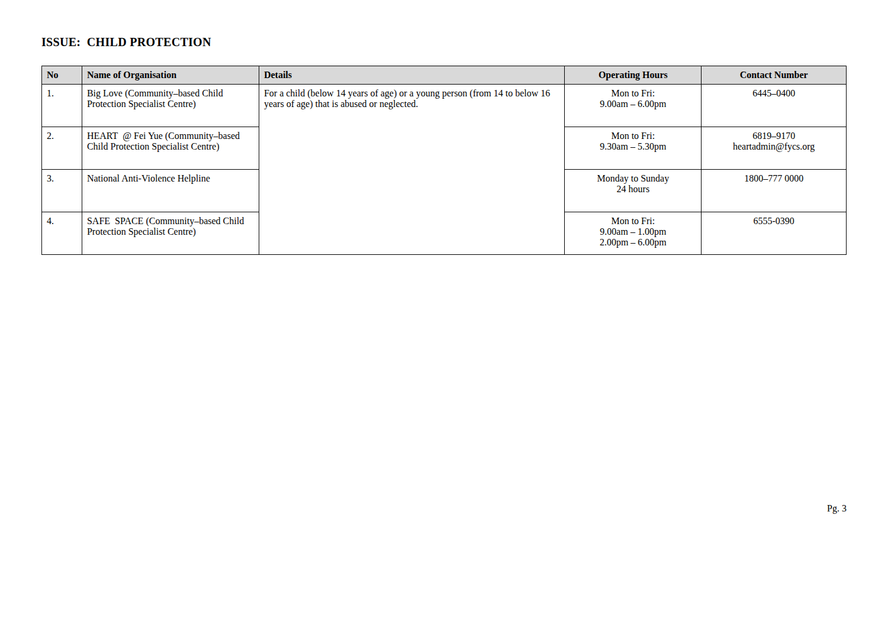ISSUE: CHILD PROTECTION
| No | Name of Organisation | Details | Operating Hours | Contact Number |
| --- | --- | --- | --- | --- |
| 1. | Big Love (Community–based Child Protection Specialist Centre) | For a child (below 14 years of age) or a young person (from 14 to below 16 years of age) that is abused or neglected. | Mon to Fri: 9.00am – 6.00pm | 6445–0400 |
| 2. | HEART @ Fei Yue (Community–based Child Protection Specialist Centre) | Mon to Fri: 9.30am – 5.30pm | 6819–9170 heartadmin@fycs.org |
| 3. | National Anti-Violence Helpline | Monday to Sunday 24 hours | 1800–777 0000 |
| 4. | SAFE SPACE (Community–based Child Protection Specialist Centre) | Mon to Fri: 9.00am – 1.00pm 2.00pm – 6.00pm | 6555-0390 |
Pg. 3